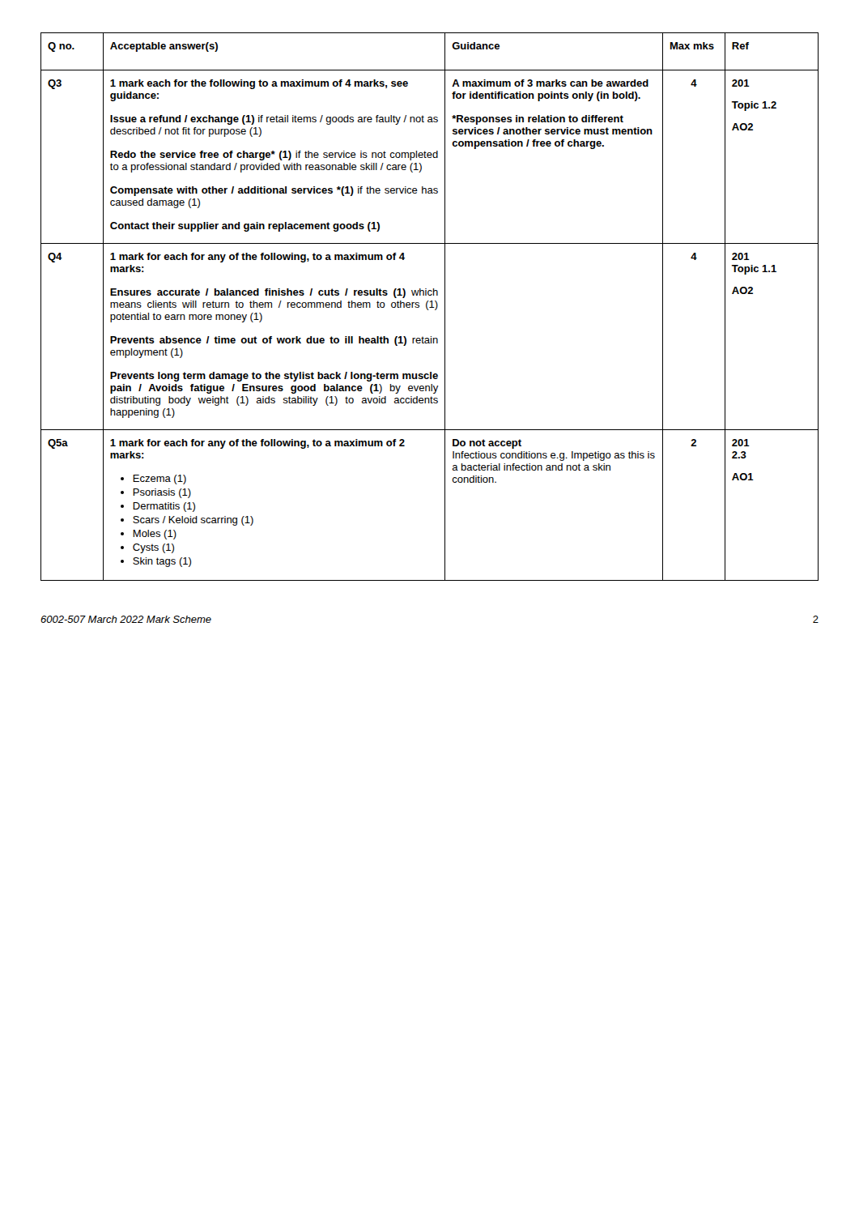| Q no. | Acceptable answer(s) | Guidance | Max mks | Ref |
| --- | --- | --- | --- | --- |
| Q3 | 1 mark each for the following to a maximum of 4 marks, see guidance: I ssue a refund / exchange (1) if retail items / goods are faulty / not as described / not fit for purpose (1) Redo the service free of charge* (1) if the service is not completed to a professional standard / provided with reasonable skill / care (1) Compensate with other / additional services *(1) if the service has caused damage (1) Contact their supplier and gain replacement goods (1) | A maximum of 3 marks can be awarded for identification points only (in bold). *Responses in relation to different services / another service must mention compensation / free of charge. | 4 | 201 Topic 1.2 AO2 |
| Q4 | 1 mark for each for any of the following, to a maximum of 4 marks: Ensures accurate / balanced finishes / cuts / results (1) which means clients will return to them / recommend them to others (1) potential to earn more money (1) Prevents absence / time out of work due to ill health (1) retain employment (1) Prevents long term damage to the stylist back / long-term muscle pain / Avoids fatigue / Ensures good balance (1 ) by evenly distributing body weight (1) aids stability (1) to avoid accidents happening (1) | | 4 | 201 Topic 1.1 AO2 |
| Q5a | 1 mark for each for any of the following, to a maximum of 2 marks: Eczema (1) Psoriasis (1) Dermatitis (1) Scars / Keloid scarring (1) Moles (1) Cysts (1) Skin tags (1) | Do not accept Infectious conditions e.g. Impetigo as this is a bacterial infection and not a skin condition. | 2 | 201 2.3 AO1 |
6002-507 March 2022 Mark Scheme 2